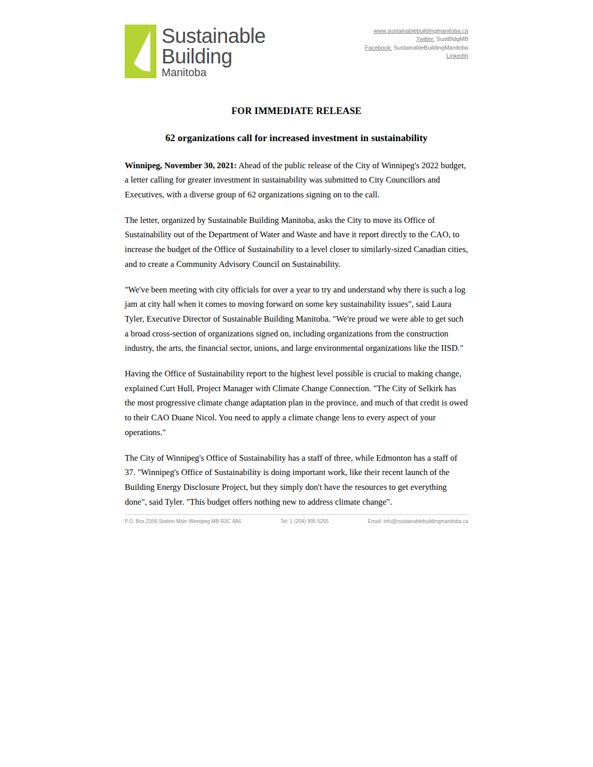Sustainable Building Manitoba
www.sustainablebuildingmanitoba.ca
Twitter: SustBldgMB
Facebook: SustainableBuildingManitoba
LinkedIn
FOR IMMEDIATE RELEASE
62 organizations call for increased investment in sustainability
Winnipeg, November 30, 2021: Ahead of the public release of the City of Winnipeg's 2022 budget, a letter calling for greater investment in sustainability was submitted to City Councillors and Executives, with a diverse group of 62 organizations signing on to the call.
The letter, organized by Sustainable Building Manitoba, asks the City to move its Office of Sustainability out of the Department of Water and Waste and have it report directly to the CAO, to increase the budget of the Office of Sustainability to a level closer to similarly-sized Canadian cities, and to create a Community Advisory Council on Sustainability.
"We've been meeting with city officials for over a year to try and understand why there is such a log jam at city hall when it comes to moving forward on some key sustainability issues", said Laura Tyler, Executive Director of Sustainable Building Manitoba. "We're proud we were able to get such a broad cross-section of organizations signed on, including organizations from the construction industry, the arts, the financial sector, unions, and large environmental organizations like the IISD."
Having the Office of Sustainability report to the highest level possible is crucial to making change, explained Curt Hull, Project Manager with Climate Change Connection. "The City of Selkirk has the most progressive climate change adaptation plan in the province, and much of that credit is owed to their CAO Duane Nicol. You need to apply a climate change lens to every aspect of your operations."
The City of Winnipeg's Office of Sustainability has a staff of three, while Edmonton has a staff of 37. "Winnipeg's Office of Sustainability is doing important work, like their recent launch of the Building Energy Disclosure Project, but they simply don't have the resources to get everything done", said Tyler. "This budget offers nothing new to address climate change".
P.O. Box 2309 Station Main Winnipeg MB R3C 4A6 Tel: 1 (204) 995 5255 Email: info@sustainablebuildingmanitoba.ca